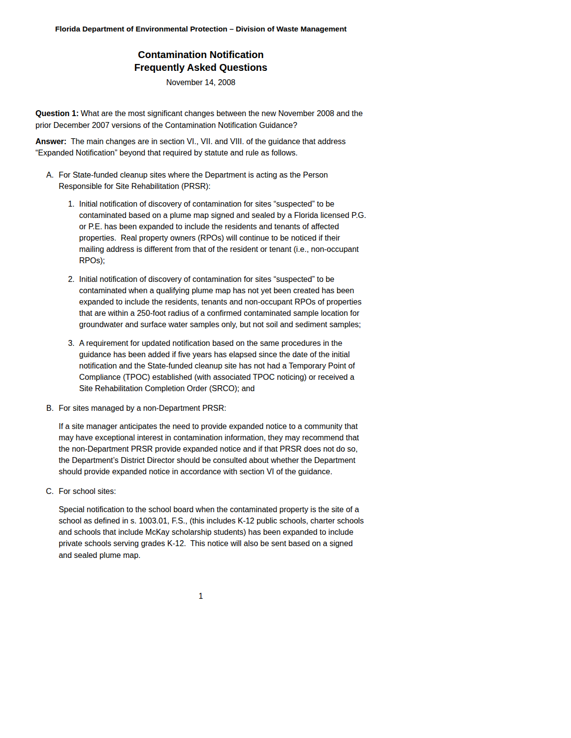Florida Department of Environmental Protection – Division of Waste Management
Contamination Notification
Frequently Asked Questions
November 14, 2008
Question 1: What are the most significant changes between the new November 2008 and the prior December 2007 versions of the Contamination Notification Guidance?
Answer: The main changes are in section VI., VII. and VIII. of the guidance that address “Expanded Notification” beyond that required by statute and rule as follows.
For State-funded cleanup sites where the Department is acting as the Person Responsible for Site Rehabilitation (PRSR):
Initial notification of discovery of contamination for sites “suspected” to be contaminated based on a plume map signed and sealed by a Florida licensed P.G. or P.E. has been expanded to include the residents and tenants of affected properties. Real property owners (RPOs) will continue to be noticed if their mailing address is different from that of the resident or tenant (i.e., non-occupant RPOs);
Initial notification of discovery of contamination for sites “suspected” to be contaminated when a qualifying plume map has not yet been created has been expanded to include the residents, tenants and non-occupant RPOs of properties that are within a 250-foot radius of a confirmed contaminated sample location for groundwater and surface water samples only, but not soil and sediment samples;
A requirement for updated notification based on the same procedures in the guidance has been added if five years has elapsed since the date of the initial notification and the State-funded cleanup site has not had a Temporary Point of Compliance (TPOC) established (with associated TPOC noticing) or received a Site Rehabilitation Completion Order (SRCO); and
For sites managed by a non-Department PRSR:
If a site manager anticipates the need to provide expanded notice to a community that may have exceptional interest in contamination information, they may recommend that the non-Department PRSR provide expanded notice and if that PRSR does not do so, the Department’s District Director should be consulted about whether the Department should provide expanded notice in accordance with section VI of the guidance.
For school sites:
Special notification to the school board when the contaminated property is the site of a school as defined in s. 1003.01, F.S., (this includes K-12 public schools, charter schools and schools that include McKay scholarship students) has been expanded to include private schools serving grades K-12. This notice will also be sent based on a signed and sealed plume map.
1